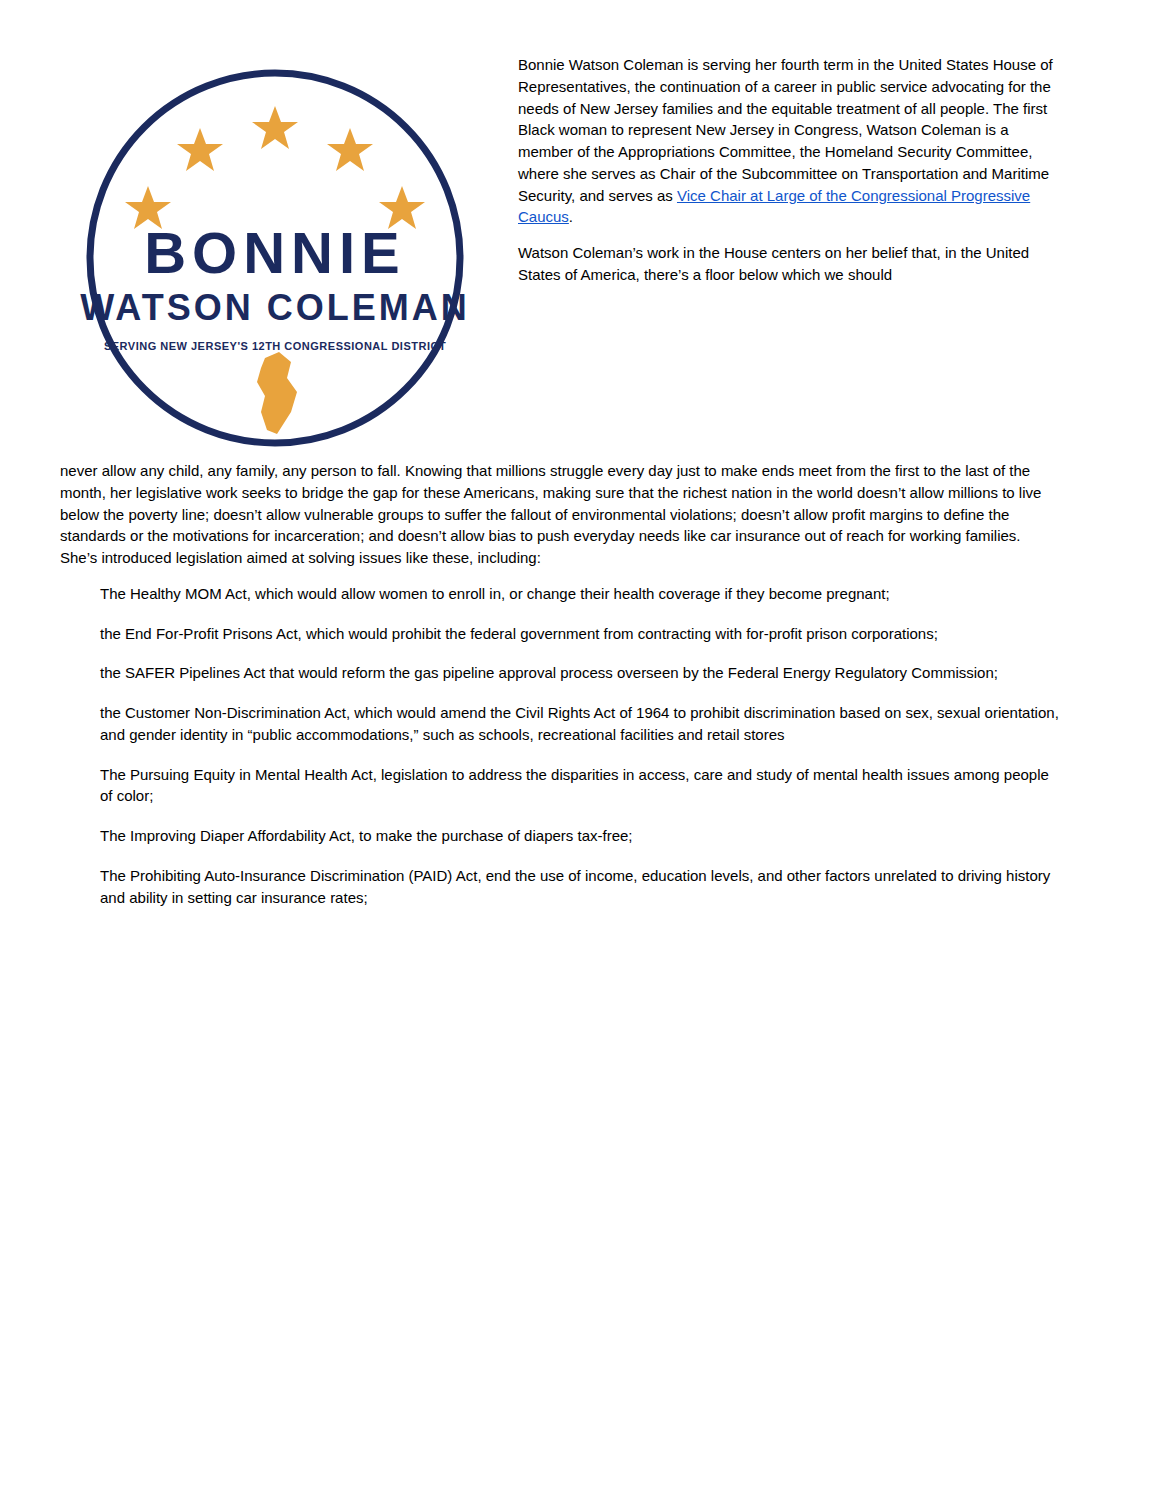BONNIE WATSON COLEMAN SERVING NEW JERSEY'S 12TH CONGRESSIONAL DISTRICT
Bonnie Watson Coleman is serving her fourth term in the United States House of Representatives, the continuation of a career in public service advocating for the needs of New Jersey families and the equitable treatment of all people. The first Black woman to represent New Jersey in Congress, Watson Coleman is a member of the Appropriations Committee, the Homeland Security Committee, where she serves as Chair of the Subcommittee on Transportation and Maritime Security, and serves as Vice Chair at Large of the Congressional Progressive Caucus.
Watson Coleman’s work in the House centers on her belief that, in the United States of America, there’s a floor below which we should
never allow any child, any family, any person to fall. Knowing that millions struggle every day just to make ends meet from the first to the last of the month, her legislative work seeks to bridge the gap for these Americans, making sure that the richest nation in the world doesn’t allow millions to live below the poverty line; doesn’t allow vulnerable groups to suffer the fallout of environmental violations; doesn’t allow profit margins to define the standards or the motivations for incarceration; and doesn’t allow bias to push everyday needs like car insurance out of reach for working families. She’s introduced legislation aimed at solving issues like these, including:
The Healthy MOM Act, which would allow women to enroll in, or change their health coverage if they become pregnant;
the End For-Profit Prisons Act, which would prohibit the federal government from contracting with for-profit prison corporations;
the SAFER Pipelines Act that would reform the gas pipeline approval process overseen by the Federal Energy Regulatory Commission;
the Customer Non-Discrimination Act, which would amend the Civil Rights Act of 1964 to prohibit discrimination based on sex, sexual orientation, and gender identity in “public accommodations,” such as schools, recreational facilities and retail stores
The Pursuing Equity in Mental Health Act, legislation to address the disparities in access, care and study of mental health issues among people of color;
The Improving Diaper Affordability Act, to make the purchase of diapers tax-free;
The Prohibiting Auto-Insurance Discrimination (PAID) Act, end the use of income, education levels, and other factors unrelated to driving history and ability in setting car insurance rates;